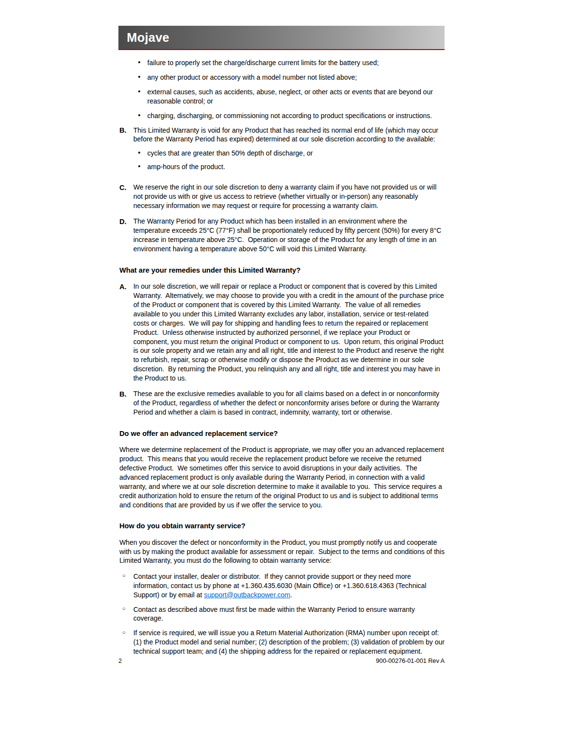Mojave
failure to properly set the charge/discharge current limits for the battery used;
any other product or accessory with a model number not listed above;
external causes, such as accidents, abuse, neglect, or other acts or events that are beyond our reasonable control; or
charging, discharging, or commissioning not according to product specifications or instructions.
B.
This Limited Warranty is void for any Product that has reached its normal end of life (which may occur before the Warranty Period has expired) determined at our sole discretion according to the available:
cycles that are greater than 50% depth of discharge, or
amp-hours of the product.
C.
We reserve the right in our sole discretion to deny a warranty claim if you have not provided us or will not provide us with or give us access to retrieve (whether virtually or in-person) any reasonably necessary information we may request or require for processing a warranty claim.
D.
The Warranty Period for any Product which has been installed in an environment where the temperature exceeds 25°C (77°F) shall be proportionately reduced by fifty percent (50%) for every 8°C increase in temperature above 25°C. Operation or storage of the Product for any length of time in an environment having a temperature above 50°C will void this Limited Warranty.
What are your remedies under this Limited Warranty?
A.
In our sole discretion, we will repair or replace a Product or component that is covered by this Limited Warranty. Alternatively, we may choose to provide you with a credit in the amount of the purchase price of the Product or component that is covered by this Limited Warranty. The value of all remedies available to you under this Limited Warranty excludes any labor, installation, service or test-related costs or charges. We will pay for shipping and handling fees to return the repaired or replacement Product. Unless otherwise instructed by authorized personnel, if we replace your Product or component, you must return the original Product or component to us. Upon return, this original Product is our sole property and we retain any and all right, title and interest to the Product and reserve the right to refurbish, repair, scrap or otherwise modify or dispose the Product as we determine in our sole discretion. By returning the Product, you relinquish any and all right, title and interest you may have in the Product to us.
B.
These are the exclusive remedies available to you for all claims based on a defect in or nonconformity of the Product, regardless of whether the defect or nonconformity arises before or during the Warranty Period and whether a claim is based in contract, indemnity, warranty, tort or otherwise.
Do we offer an advanced replacement service?
Where we determine replacement of the Product is appropriate, we may offer you an advanced replacement product. This means that you would receive the replacement product before we receive the returned defective Product. We sometimes offer this service to avoid disruptions in your daily activities. The advanced replacement product is only available during the Warranty Period, in connection with a valid warranty, and where we at our sole discretion determine to make it available to you. This service requires a credit authorization hold to ensure the return of the original Product to us and is subject to additional terms and conditions that are provided by us if we offer the service to you.
How do you obtain warranty service?
When you discover the defect or nonconformity in the Product, you must promptly notify us and cooperate with us by making the product available for assessment or repair. Subject to the terms and conditions of this Limited Warranty, you must do the following to obtain warranty service:
Contact your installer, dealer or distributor. If they cannot provide support or they need more information, contact us by phone at +1.360.435.6030 (Main Office) or +1.360.618.4363 (Technical Support) or by email at support@outbackpower.com.
Contact as described above must first be made within the Warranty Period to ensure warranty coverage.
If service is required, we will issue you a Return Material Authorization (RMA) number upon receipt of:
(1) the Product model and serial number; (2) description of the problem; (3) validation of problem by our technical support team; and (4) the shipping address for the repaired or replacement equipment.
2 900-00276-01-001 Rev A